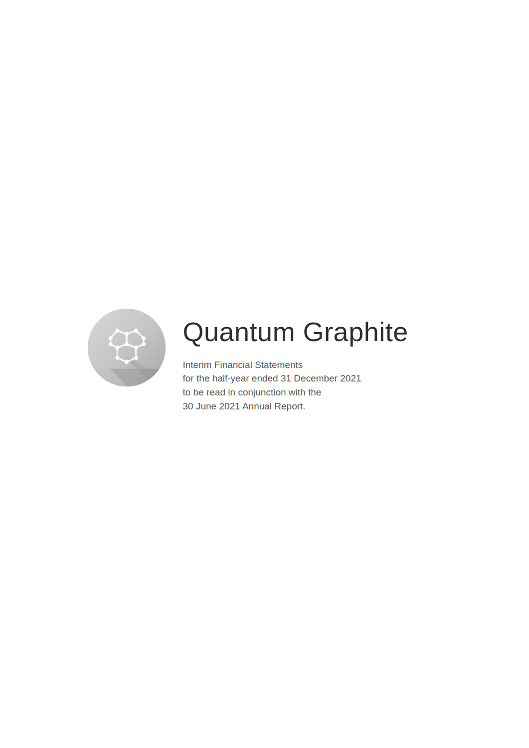Quantum Graphite
Interim Financial Statements
for the half-year ended 31 December 2021
to be read in conjunction with the
30 June 2021 Annual Report.